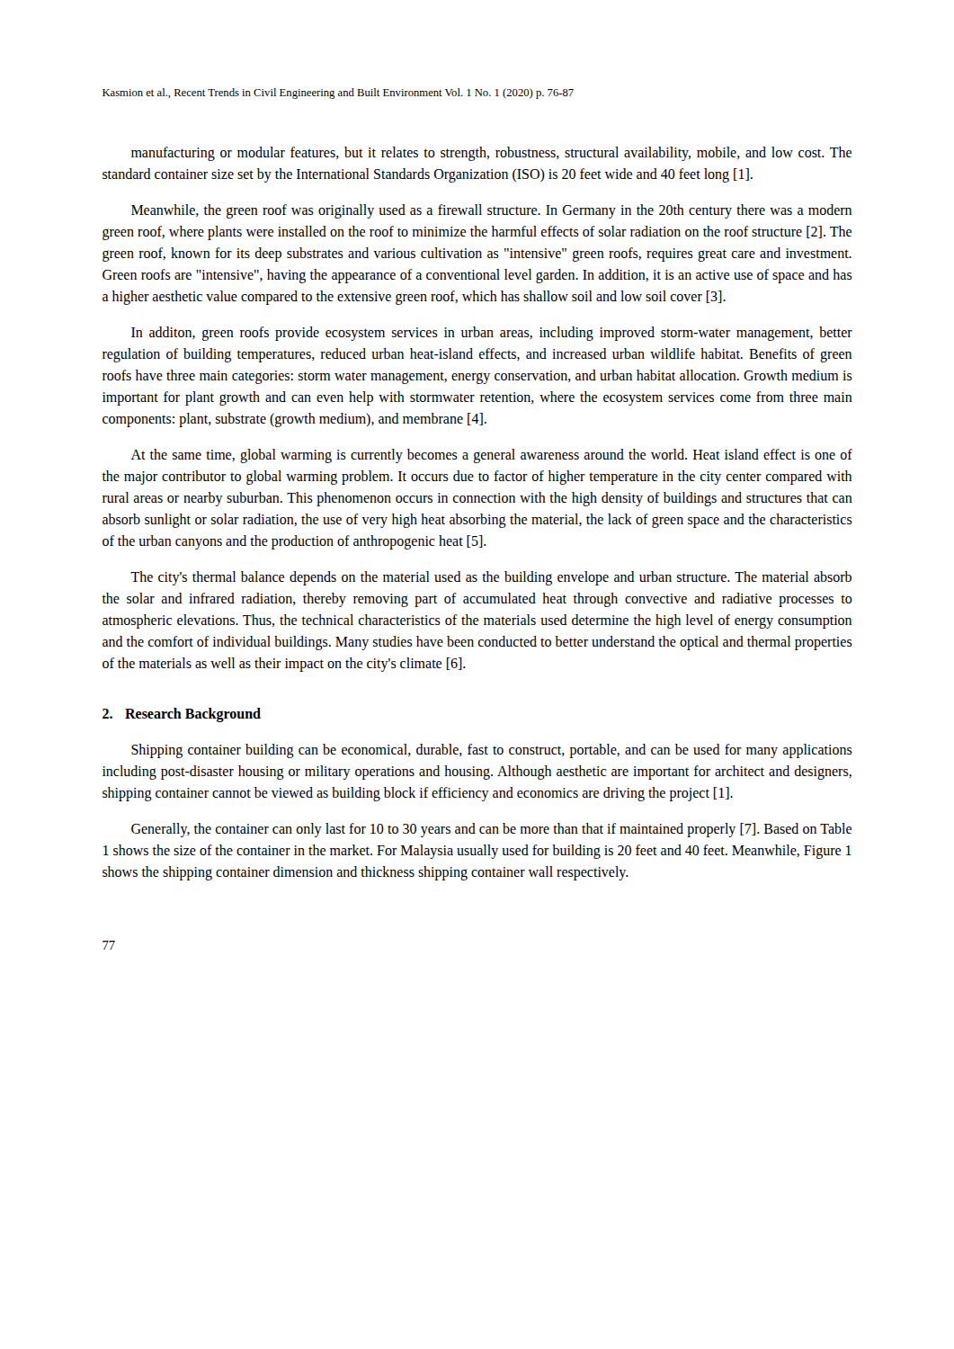Kasmion et al., Recent Trends in Civil Engineering and Built Environment Vol. 1 No. 1 (2020) p. 76-87
manufacturing or modular features, but it relates to strength, robustness, structural availability, mobile, and low cost. The standard container size set by the International Standards Organization (ISO) is 20 feet wide and 40 feet long [1].
Meanwhile, the green roof was originally used as a firewall structure. In Germany in the 20th century there was a modern green roof, where plants were installed on the roof to minimize the harmful effects of solar radiation on the roof structure [2]. The green roof, known for its deep substrates and various cultivation as "intensive" green roofs, requires great care and investment. Green roofs are "intensive", having the appearance of a conventional level garden. In addition, it is an active use of space and has a higher aesthetic value compared to the extensive green roof, which has shallow soil and low soil cover [3].
In additon, green roofs provide ecosystem services in urban areas, including improved storm-water management, better regulation of building temperatures, reduced urban heat-island effects, and increased urban wildlife habitat. Benefits of green roofs have three main categories: storm water management, energy conservation, and urban habitat allocation. Growth medium is important for plant growth and can even help with stormwater retention, where the ecosystem services come from three main components: plant, substrate (growth medium), and membrane [4].
At the same time, global warming is currently becomes a general awareness around the world. Heat island effect is one of the major contributor to global warming problem. It occurs due to factor of higher temperature in the city center compared with rural areas or nearby suburban. This phenomenon occurs in connection with the high density of buildings and structures that can absorb sunlight or solar radiation, the use of very high heat absorbing the material, the lack of green space and the characteristics of the urban canyons and the production of anthropogenic heat [5].
The city's thermal balance depends on the material used as the building envelope and urban structure. The material absorb the solar and infrared radiation, thereby removing part of accumulated heat through convective and radiative processes to atmospheric elevations. Thus, the technical characteristics of the materials used determine the high level of energy consumption and the comfort of individual buildings. Many studies have been conducted to better understand the optical and thermal properties of the materials as well as their impact on the city's climate [6].
2. Research Background
Shipping container building can be economical, durable, fast to construct, portable, and can be used for many applications including post-disaster housing or military operations and housing. Although aesthetic are important for architect and designers, shipping container cannot be viewed as building block if efficiency and economics are driving the project [1].
Generally, the container can only last for 10 to 30 years and can be more than that if maintained properly [7]. Based on Table 1 shows the size of the container in the market. For Malaysia usually used for building is 20 feet and 40 feet. Meanwhile, Figure 1 shows the shipping container dimension and thickness shipping container wall respectively.
77